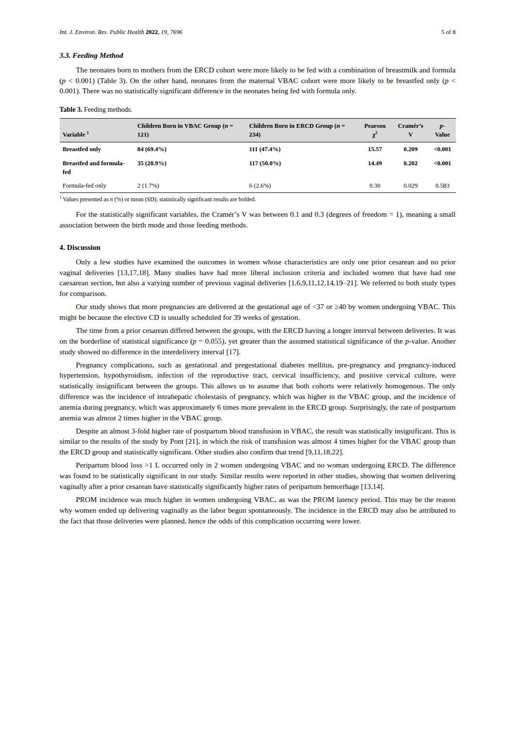Int. J. Environ. Res. Public Health 2022, 19, 7696 5 of 8
3.3. Feeding Method
The neonates born to mothers from the ERCD cohort were more likely to be fed with a combination of breastmilk and formula (p < 0.001) (Table 3). On the other hand, neonates from the maternal VBAC cohort were more likely to be breastfed only (p < 0.001). There was no statistically significant difference in the neonates being fed with formula only.
Table 3. Feeding methods.
| Variable 1 | Children Born in VBAC Group ( n = 121) | Children Born in ERCD Group ( n = 234) | Pearson χ 2 | Cramér’s V | p -Value |
| --- | --- | --- | --- | --- | --- |
| Breastfed only | 84 (69.4%) | 111 (47.4%) | 15.57 | 0.209 | <0.001 |
| Breastfed and formula-fed | 35 (28.9%) | 117 (50.0%) | 14.49 | 0.202 | <0.001 |
| Formula-fed only | 2 (1.7%) | 6 (2.6%) | 0.30 | 0.029 | 0.583 |
1 Values presented as n (%) or mean (SD); statistically significant results are bolded.
For the statistically significant variables, the Cramér’s V was between 0.1 and 0.3 (degrees of freedom = 1), meaning a small association between the birth mode and those feeding methods.
4. Discussion
Only a few studies have examined the outcomes in women whose characteristics are only one prior cesarean and no prior vaginal deliveries [13,17,18]. Many studies have had more liberal inclusion criteria and included women that have had one caesarean section, but also a varying number of previous vaginal deliveries [1,6,9,11,12,14,19–21]. We referred to both study types for comparison.
Our study shows that more pregnancies are delivered at the gestational age of <37 or ≥40 by women undergoing VBAC. This might be because the elective CD is usually scheduled for 39 weeks of gestation.
The time from a prior cesarean differed between the groups, with the ERCD having a longer interval between deliveries. It was on the borderline of statistical significance (p = 0.055), yet greater than the assumed statistical significance of the p-value. Another study showed no difference in the interdelivery interval [17].
Pregnancy complications, such as gestational and pregestational diabetes mellitus, pre-pregnancy and pregnancy-induced hypertension, hypothyroidism, infection of the reproductive tract, cervical insufficiency, and positive cervical culture, were statistically insignificant between the groups. This allows us to assume that both cohorts were relatively homogenous. The only difference was the incidence of intrahepatic cholestasis of pregnancy, which was higher in the VBAC group, and the incidence of anemia during pregnancy, which was approximately 6 times more prevalent in the ERCD group. Surprisingly, the rate of postpartum anemia was almost 2 times higher in the VBAC group.
Despite an almost 3-fold higher rate of postpartum blood transfusion in VBAC, the result was statistically insignificant. This is similar to the results of the study by Pont [21], in which the risk of transfusion was almost 4 times higher for the VBAC group than the ERCD group and statistically significant. Other studies also confirm that trend [9,11,18,22].
Peripartum blood loss >1 L occurred only in 2 women undergoing VBAC and no woman undergoing ERCD. The difference was found to be statistically significant in our study. Similar results were reported in other studies, showing that women delivering vaginally after a prior cesarean have statistically significantly higher rates of peripartum hemorrhage [13,14].
PROM incidence was much higher in women undergoing VBAC, as was the PROM latency period. This may be the reason why women ended up delivering vaginally as the labor begun spontaneously. The incidence in the ERCD may also be attributed to the fact that those deliveries were planned, hence the odds of this complication occurring were lower.